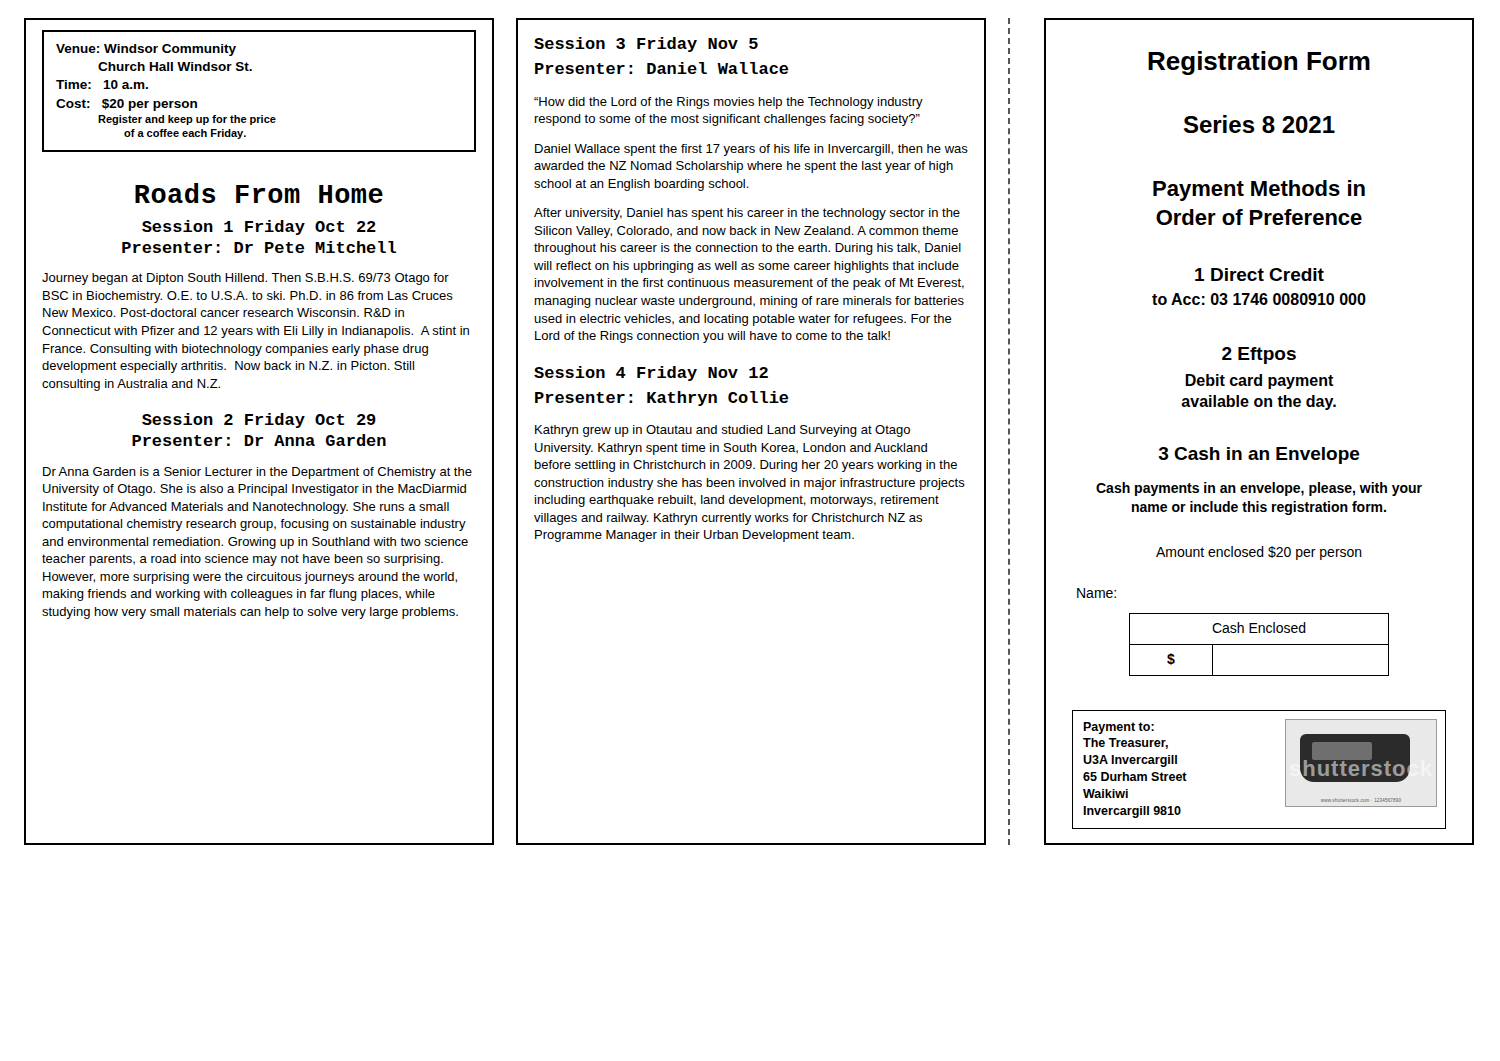Venue: Windsor Community
Church Hall Windsor St.
Time: 10 a.m.
Cost: $20 per person
Register and keep up for the price of a coffee each Friday.
Roads From Home
Session 1 Friday Oct 22
Presenter: Dr Pete Mitchell
Journey began at Dipton South Hillend. Then S.B.H.S. 69/73 Otago for BSC in Biochemistry. O.E. to U.S.A. to ski. Ph.D. in 86 from Las Cruces New Mexico. Post-doctoral cancer research Wisconsin. R&D in Connecticut with Pfizer and 12 years with Eli Lilly in Indianapolis. A stint in France. Consulting with biotechnology companies early phase drug development especially arthritis. Now back in N.Z. in Picton. Still consulting in Australia and N.Z.
Session 2 Friday Oct 29
Presenter: Dr Anna Garden
Dr Anna Garden is a Senior Lecturer in the Department of Chemistry at the University of Otago. She is also a Principal Investigator in the MacDiarmid Institute for Advanced Materials and Nanotechnology. She runs a small computational chemistry research group, focusing on sustainable industry and environmental remediation. Growing up in Southland with two science teacher parents, a road into science may not have been so surprising. However, more surprising were the circuitous journeys around the world, making friends and working with colleagues in far flung places, while studying how very small materials can help to solve very large problems.
Session 3 Friday Nov 5
Presenter: Daniel Wallace
“How did the Lord of the Rings movies help the Technology industry respond to some of the most significant challenges facing society?”
Daniel Wallace spent the first 17 years of his life in Invercargill, then he was awarded the NZ Nomad Scholarship where he spent the last year of high school at an English boarding school.
After university, Daniel has spent his career in the technology sector in the Silicon Valley, Colorado, and now back in New Zealand. A common theme throughout his career is the connection to the earth. During his talk, Daniel will reflect on his upbringing as well as some career highlights that include involvement in the first continuous measurement of the peak of Mt Everest, managing nuclear waste underground, mining of rare minerals for batteries used in electric vehicles, and locating potable water for refugees. For the Lord of the Rings connection you will have to come to the talk!
Session 4 Friday Nov 12
Presenter: Kathryn Collie
Kathryn grew up in Otautau and studied Land Surveying at Otago University. Kathryn spent time in South Korea, London and Auckland before settling in Christchurch in 2009. During her 20 years working in the construction industry she has been involved in major infrastructure projects including earthquake rebuilt, land development, motorways, retirement villages and railway. Kathryn currently works for Christchurch NZ as Programme Manager in their Urban Development team.
Registration Form
Series 8 2021
Payment Methods in
Order of Preference
1 Direct Credit
to Acc: 03 1746 0080910 000
2 Eftpos
Debit card payment
available on the day.
3 Cash in an Envelope
Cash payments in an envelope, please, with your name or include this registration form.
Amount enclosed $20 per person
Name:
| Cash Enclosed |
| $ | |
Payment to:
The Treasurer,
U3A Invercargill
65 Durham Street
Waikiwi
Invercargill 9810
shutterstock
www.shutterstock.com · 1234567890